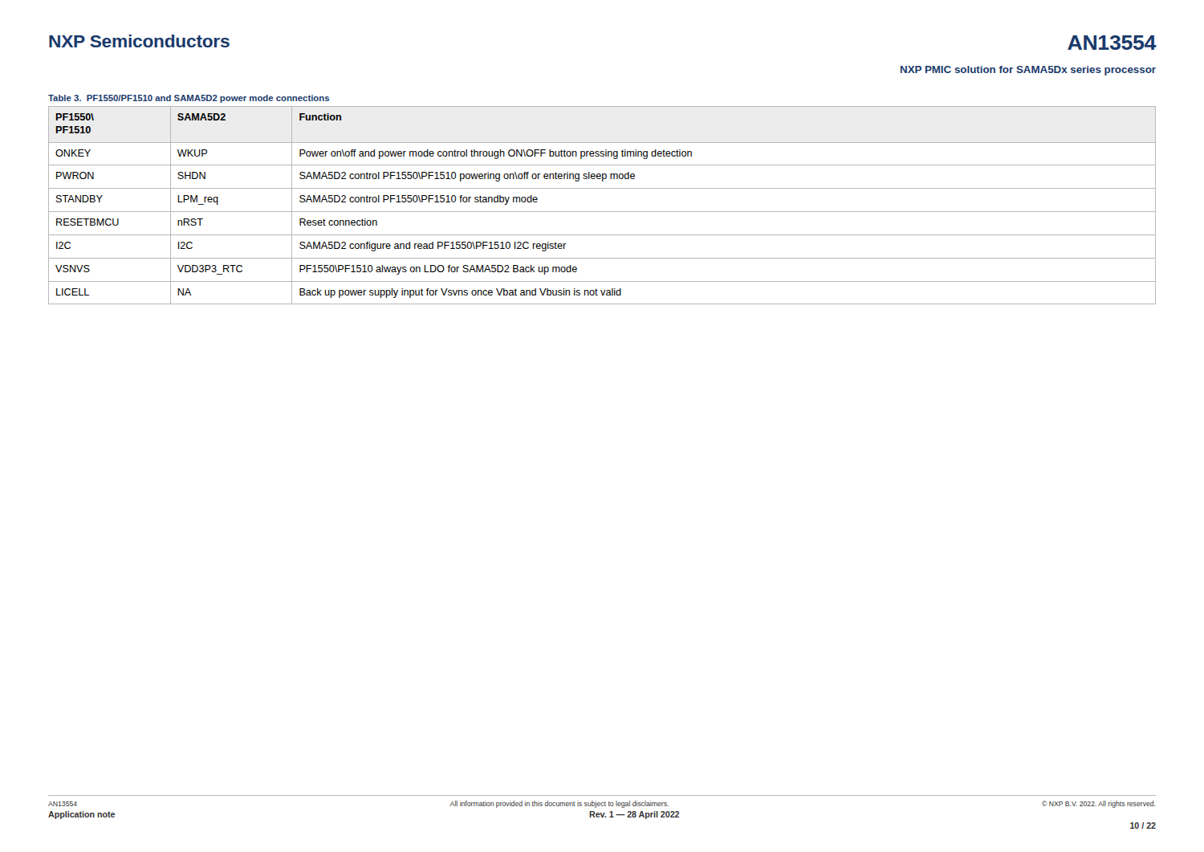NXP Semiconductors
AN13554
NXP PMIC solution for SAMA5Dx series processor
Table 3. PF1550/PF1510 and SAMA5D2 power mode connections
| PF1550\ PF1510 | SAMA5D2 | Function |
| --- | --- | --- |
| ONKEY | WKUP | Power on\off and power mode control through ON\OFF button pressing timing detection |
| PWRON | SHDN | SAMA5D2 control PF1550\PF1510 powering on\off or entering sleep mode |
| STANDBY | LPM_req | SAMA5D2 control PF1550\PF1510 for standby mode |
| RESETBMCU | nRST | Reset connection |
| I2C | I2C | SAMA5D2 configure and read PF1550\PF1510 I2C register |
| VSNVS | VDD3P3_RTC | PF1550\PF1510 always on LDO for SAMA5D2 Back up mode |
| LICELL | NA | Back up power supply input for Vsvns once Vbat and Vbusin is not valid |
AN13554
All information provided in this document is subject to legal disclaimers.
© NXP B.V. 2022. All rights reserved.
Application note
Rev. 1 — 28 April 2022
10 / 22